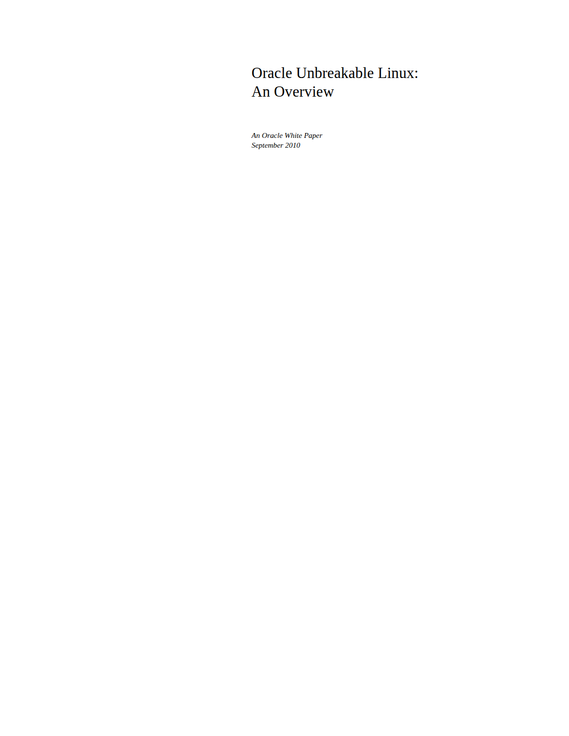Oracle Unbreakable Linux:
An Overview
An Oracle White Paper
September 2010